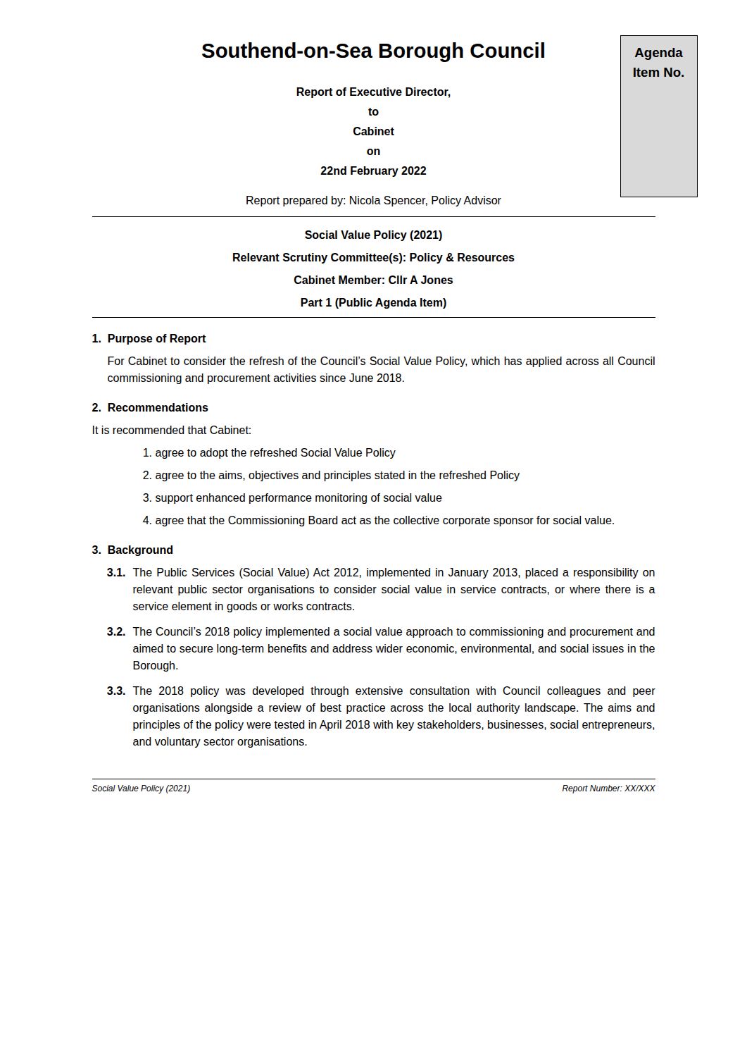Agenda
Item No.
Southend-on-Sea Borough Council
Report of Executive Director,
to
Cabinet
on
22nd February 2022
Report prepared by: Nicola Spencer, Policy Advisor
Social Value Policy (2021)
Relevant Scrutiny Committee(s): Policy & Resources
Cabinet Member: Cllr A Jones
Part 1 (Public Agenda Item)
1. Purpose of Report
For Cabinet to consider the refresh of the Council’s Social Value Policy, which has applied across all Council commissioning and procurement activities since June 2018.
2. Recommendations
It is recommended that Cabinet:
agree to adopt the refreshed Social Value Policy
agree to the aims, objectives and principles stated in the refreshed Policy
support enhanced performance monitoring of social value
agree that the Commissioning Board act as the collective corporate sponsor for social value.
3. Background
3.1.
The Public Services (Social Value) Act 2012, implemented in January 2013, placed a responsibility on relevant public sector organisations to consider social value in service contracts, or where there is a service element in goods or works contracts.
3.2.
The Council’s 2018 policy implemented a social value approach to commissioning and procurement and aimed to secure long-term benefits and address wider economic, environmental, and social issues in the Borough.
3.3.
The 2018 policy was developed through extensive consultation with Council colleagues and peer organisations alongside a review of best practice across the local authority landscape. The aims and principles of the policy were tested in April 2018 with key stakeholders, businesses, social entrepreneurs, and voluntary sector organisations.
Social Value Policy (2021)
Report Number: XX/XXX